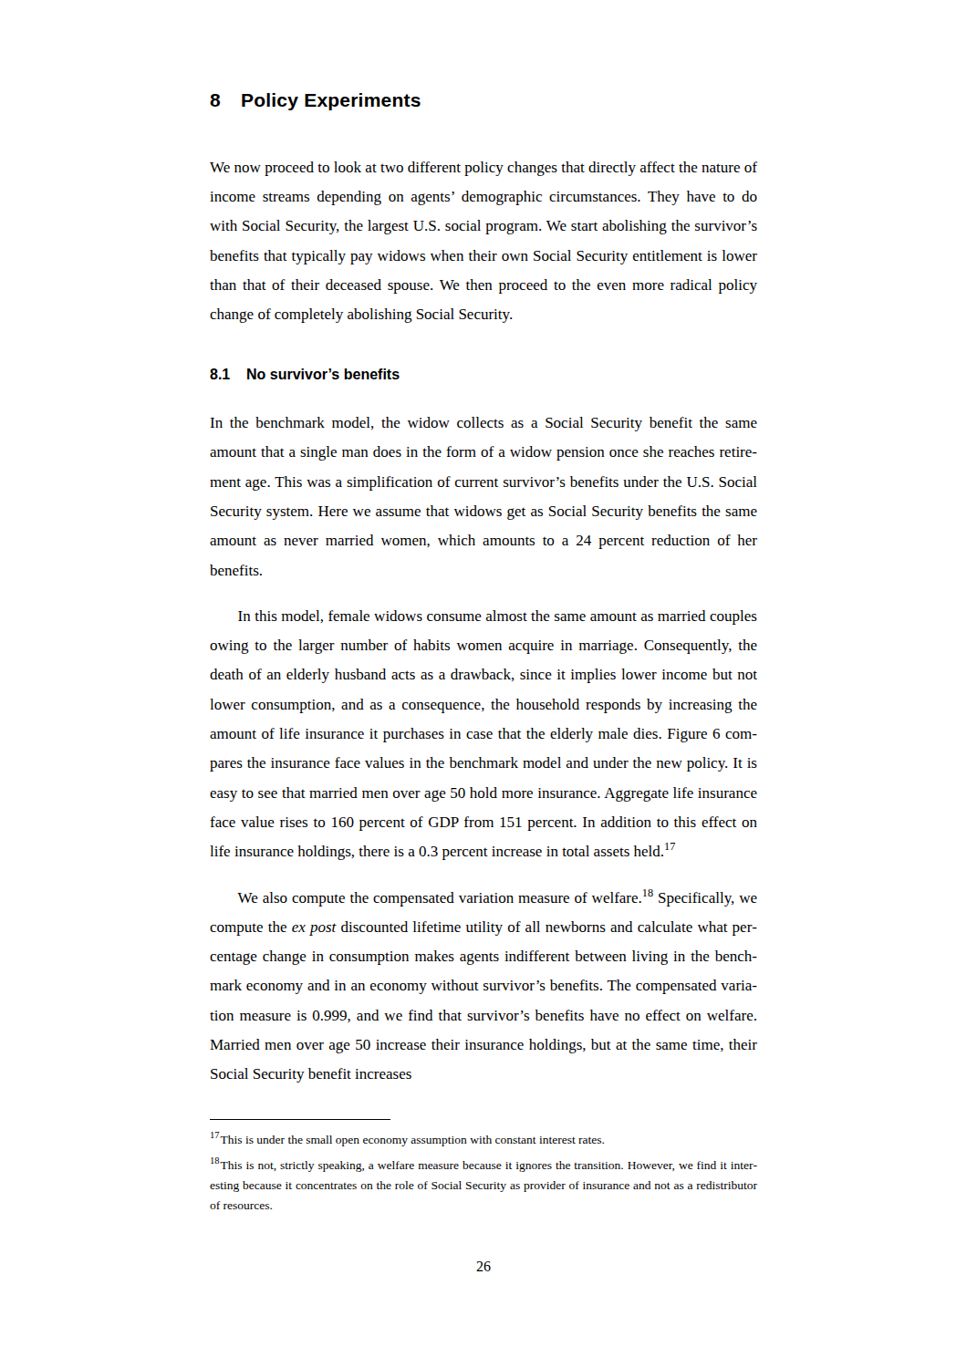8 Policy Experiments
We now proceed to look at two different policy changes that directly affect the nature of income streams depending on agents’ demographic circumstances. They have to do with Social Security, the largest U.S. social program. We start abolishing the survivor’s benefits that typically pay widows when their own Social Security entitlement is lower than that of their deceased spouse. We then proceed to the even more radical policy change of completely abolishing Social Security.
8.1 No survivor’s benefits
In the benchmark model, the widow collects as a Social Security benefit the same amount that a single man does in the form of a widow pension once she reaches retirement age. This was a simplification of current survivor’s benefits under the U.S. Social Security system. Here we assume that widows get as Social Security benefits the same amount as never married women, which amounts to a 24 percent reduction of her benefits.
In this model, female widows consume almost the same amount as married couples owing to the larger number of habits women acquire in marriage. Consequently, the death of an elderly husband acts as a drawback, since it implies lower income but not lower consumption, and as a consequence, the household responds by increasing the amount of life insurance it purchases in case that the elderly male dies. Figure 6 compares the insurance face values in the benchmark model and under the new policy. It is easy to see that married men over age 50 hold more insurance. Aggregate life insurance face value rises to 160 percent of GDP from 151 percent. In addition to this effect on life insurance holdings, there is a 0.3 percent increase in total assets held.17
We also compute the compensated variation measure of welfare.18 Specifically, we compute the ex post discounted lifetime utility of all newborns and calculate what percentage change in consumption makes agents indifferent between living in the benchmark economy and in an economy without survivor’s benefits. The compensated variation measure is 0.999, and we find that survivor’s benefits have no effect on welfare. Married men over age 50 increase their insurance holdings, but at the same time, their Social Security benefit increases
17 This is under the small open economy assumption with constant interest rates.
18 This is not, strictly speaking, a welfare measure because it ignores the transition. However, we find it interesting because it concentrates on the role of Social Security as provider of insurance and not as a redistributor of resources.
26